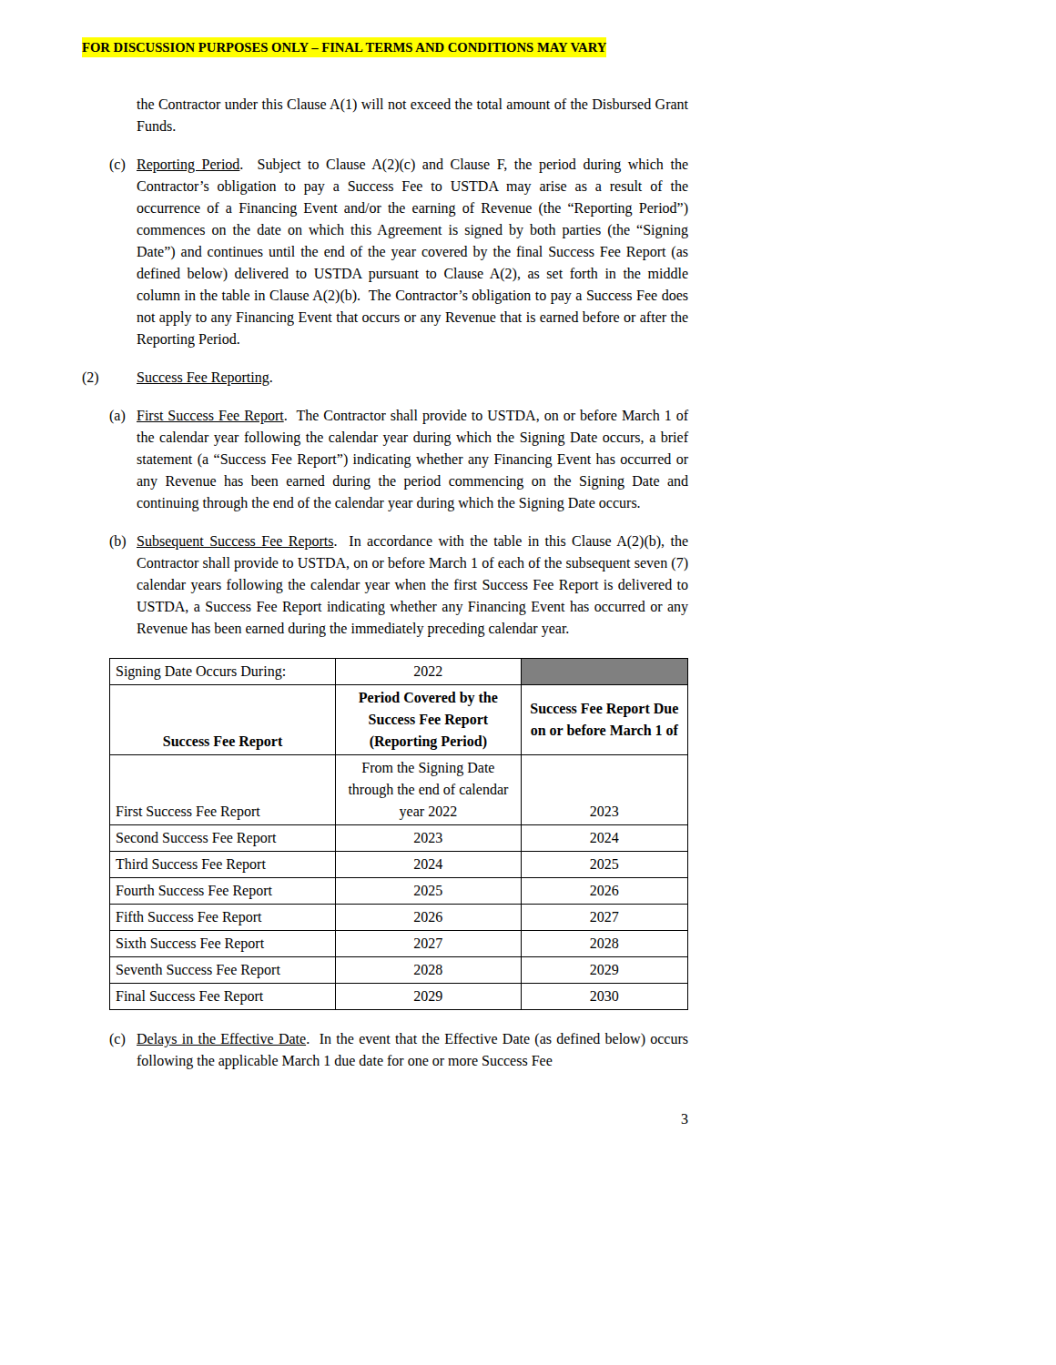FOR DISCUSSION PURPOSES ONLY – FINAL TERMS AND CONDITIONS MAY VARY
the Contractor under this Clause A(1) will not exceed the total amount of the Disbursed Grant Funds.
(c) Reporting Period. Subject to Clause A(2)(c) and Clause F, the period during which the Contractor’s obligation to pay a Success Fee to USTDA may arise as a result of the occurrence of a Financing Event and/or the earning of Revenue (the “Reporting Period”) commences on the date on which this Agreement is signed by both parties (the “Signing Date”) and continues until the end of the year covered by the final Success Fee Report (as defined below) delivered to USTDA pursuant to Clause A(2), as set forth in the middle column in the table in Clause A(2)(b). The Contractor’s obligation to pay a Success Fee does not apply to any Financing Event that occurs or any Revenue that is earned before or after the Reporting Period.
(2) Success Fee Reporting.
(a) First Success Fee Report. The Contractor shall provide to USTDA, on or before March 1 of the calendar year following the calendar year during which the Signing Date occurs, a brief statement (a “Success Fee Report”) indicating whether any Financing Event has occurred or any Revenue has been earned during the period commencing on the Signing Date and continuing through the end of the calendar year during which the Signing Date occurs.
(b) Subsequent Success Fee Reports. In accordance with the table in this Clause A(2)(b), the Contractor shall provide to USTDA, on or before March 1 of each of the subsequent seven (7) calendar years following the calendar year when the first Success Fee Report is delivered to USTDA, a Success Fee Report indicating whether any Financing Event has occurred or any Revenue has been earned during the immediately preceding calendar year.
| Signing Date Occurs During: | 2022 | |
| Success Fee Report | Period Covered by the Success Fee Report (Reporting Period) | Success Fee Report Due on or before March 1 of |
| First Success Fee Report | From the Signing Date through the end of calendar year 2022 | 2023 |
| Second Success Fee Report | 2023 | 2024 |
| Third Success Fee Report | 2024 | 2025 |
| Fourth Success Fee Report | 2025 | 2026 |
| Fifth Success Fee Report | 2026 | 2027 |
| Sixth Success Fee Report | 2027 | 2028 |
| Seventh Success Fee Report | 2028 | 2029 |
| Final Success Fee Report | 2029 | 2030 |
(c) Delays in the Effective Date. In the event that the Effective Date (as defined below) occurs following the applicable March 1 due date for one or more Success Fee
3